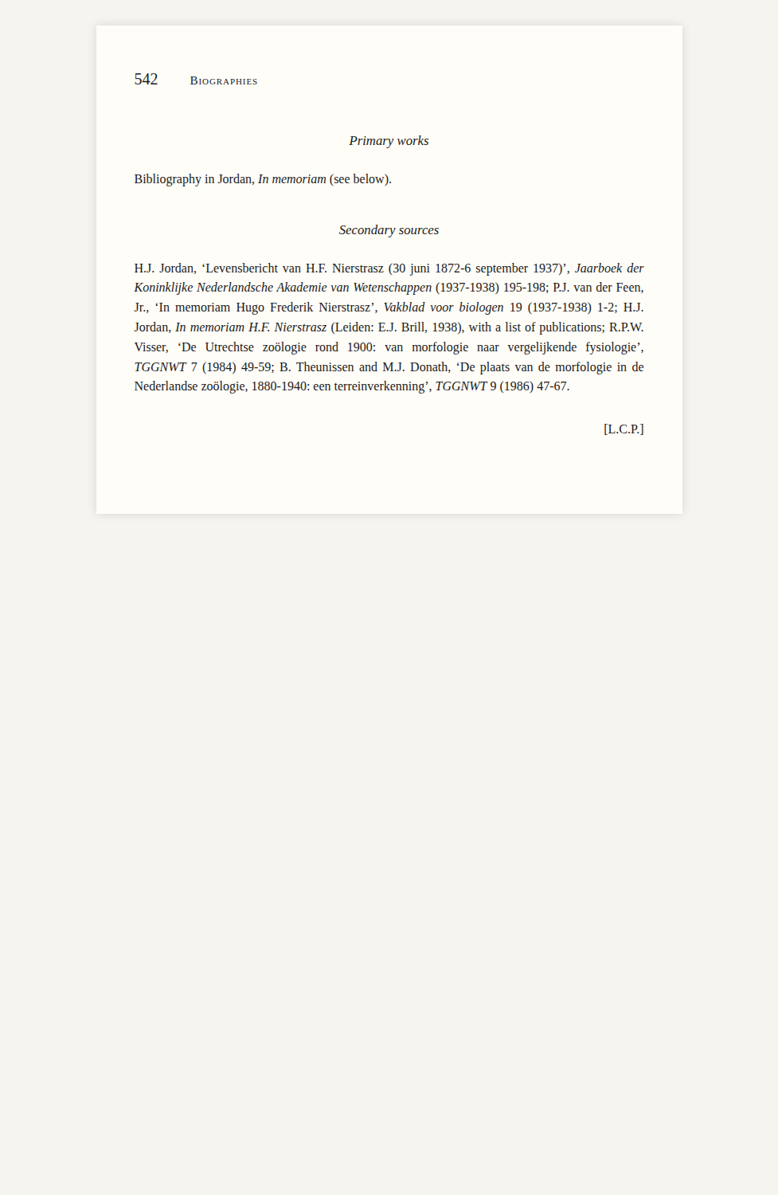542 Biographies
Primary works
Bibliography in Jordan, In memoriam (see below).
Secondary sources
H.J. Jordan, ‘Levensbericht van H.F. Nierstrasz (30 juni 1872-6 september 1937)’, Jaarboek der Koninklijke Nederlandsche Akademie van Wetenschappen (1937-1938) 195-198; P.J. van der Feen, Jr., ‘In memoriam Hugo Frederik Nierstrasz’, Vakblad voor biologen 19 (1937-1938) 1-2; H.J. Jordan, In memoriam H.F. Nierstrasz (Leiden: E.J. Brill, 1938), with a list of publications; R.P.W. Visser, ‘De Utrechtse zoölogie rond 1900: van morfologie naar vergelijkende fysiologie’, TGGNWT 7 (1984) 49-59; B. Theunissen and M.J. Donath, ‘De plaats van de morfologie in de Nederlandse zoölogie, 1880-1940: een terreinverkenning’, TGGNWT 9 (1986) 47-67.
[L.C.P.]